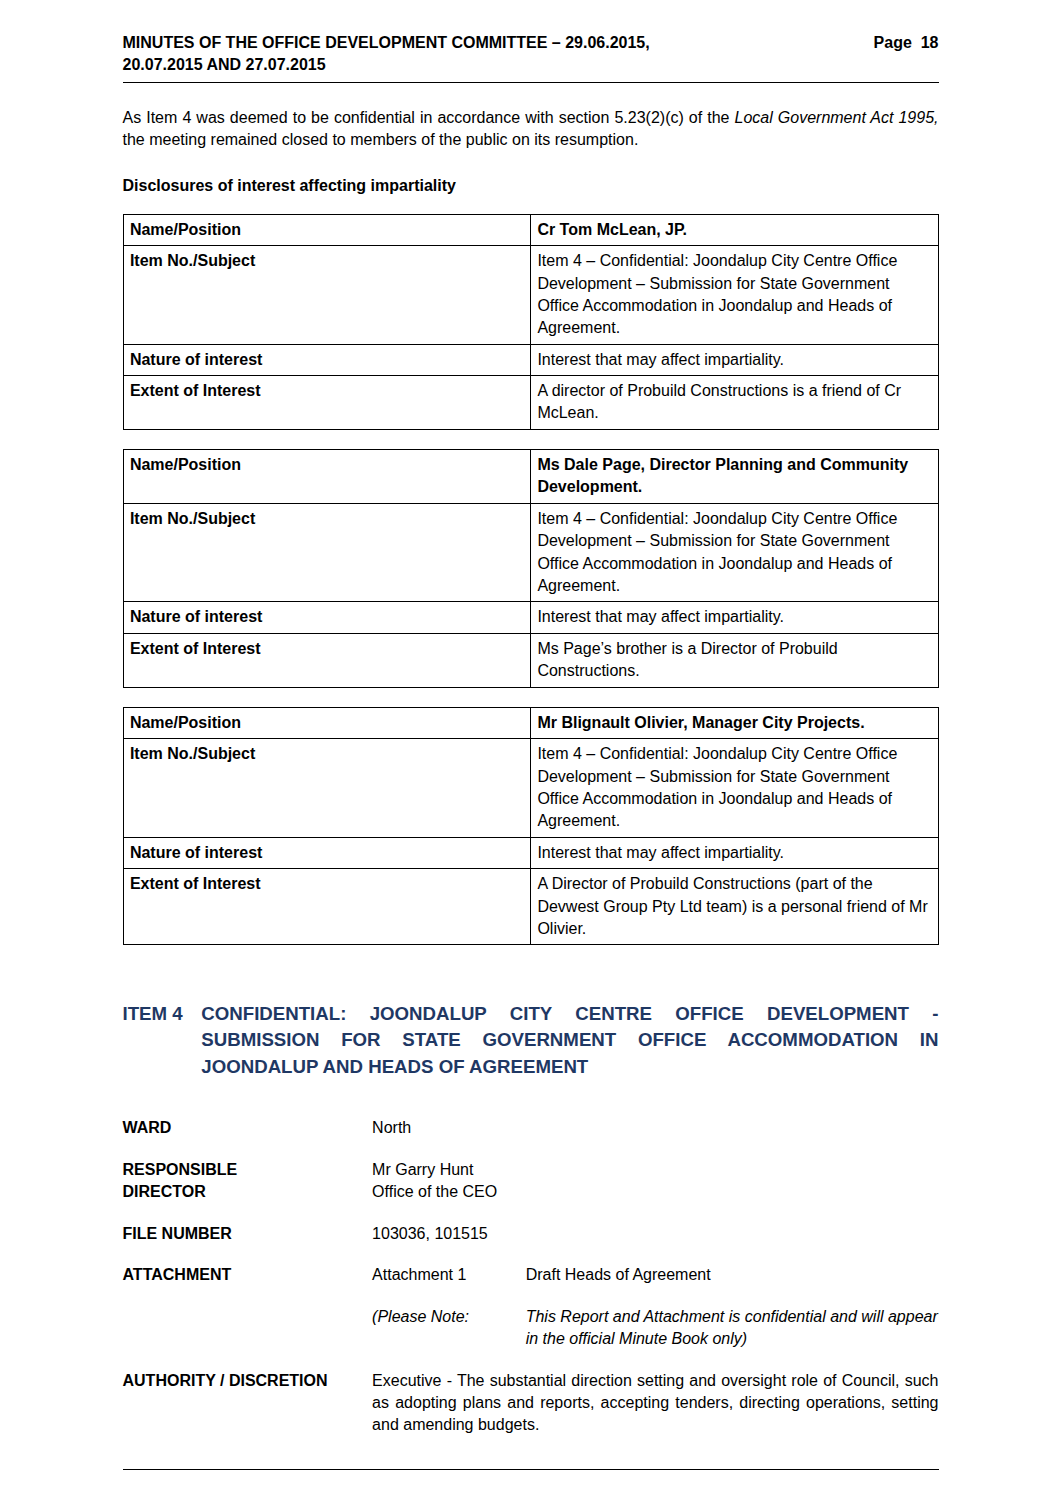MINUTES OF THE OFFICE DEVELOPMENT COMMITTEE – 29.06.2015,
20.07.2015 AND 27.07.2015
Page 18
As Item 4 was deemed to be confidential in accordance with section 5.23(2)(c) of the Local Government Act 1995, the meeting remained closed to members of the public on its resumption.
Disclosures of interest affecting impartiality
| Name/Position | Cr Tom McLean, JP. |
| Item No./Subject | Item 4 – Confidential: Joondalup City Centre Office Development – Submission for State Government Office Accommodation in Joondalup and Heads of Agreement. |
| Nature of interest | Interest that may affect impartiality. |
| Extent of Interest | A director of Probuild Constructions is a friend of Cr McLean. |
| Name/Position | Ms Dale Page, Director Planning and Community Development. |
| Item No./Subject | Item 4 – Confidential: Joondalup City Centre Office Development – Submission for State Government Office Accommodation in Joondalup and Heads of Agreement. |
| Nature of interest | Interest that may affect impartiality. |
| Extent of Interest | Ms Page’s brother is a Director of Probuild Constructions. |
| Name/Position | Mr Blignault Olivier, Manager City Projects. |
| Item No./Subject | Item 4 – Confidential: Joondalup City Centre Office Development – Submission for State Government Office Accommodation in Joondalup and Heads of Agreement. |
| Nature of interest | Interest that may affect impartiality. |
| Extent of Interest | A Director of Probuild Constructions (part of the Devwest Group Pty Ltd team) is a personal friend of Mr Olivier. |
ITEM 4
CONFIDENTIAL: JOONDALUP CITY CENTRE OFFICE DEVELOPMENT - SUBMISSION FOR STATE GOVERNMENT OFFICE ACCOMMODATION IN JOONDALUP AND HEADS OF AGREEMENT
WARD
North
RESPONSIBLE
DIRECTOR
Mr Garry Hunt
Office of the CEO
FILE NUMBER
103036, 101515
ATTACHMENT
Attachment 1
Draft Heads of Agreement
(Please Note:
This Report and Attachment is confidential and will appear in the official Minute Book only)
AUTHORITY / DISCRETION
Executive - The substantial direction setting and oversight role of Council, such as adopting plans and reports, accepting tenders, directing operations, setting and amending budgets.